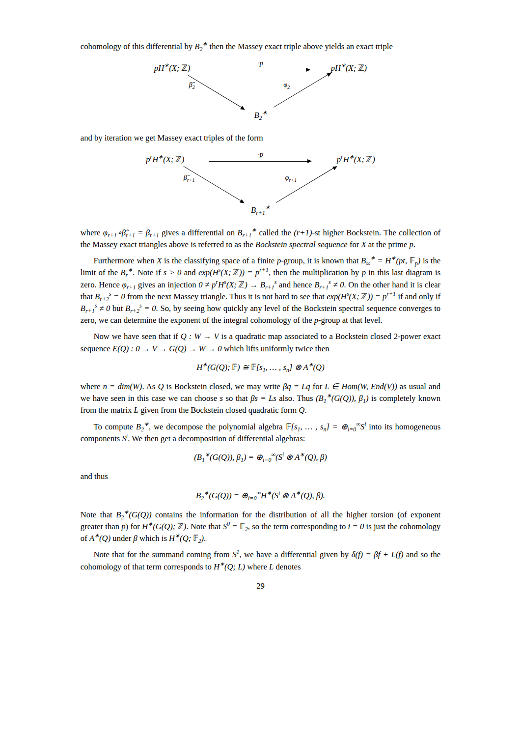cohomology of this differential by B2∗ then the Massey exact triple above yields an exact triple
pH∗(X; ℤ) pH∗(X; ℤ) B2∗
·p
β̂2
φ2
and by iteration we get Massey exact triples of the form
prH∗(X; ℤ) prH∗(X; ℤ) Br+1∗
·p
β̂r+1
φr+1
where φr+1∘β̂r+1 = βr+1 gives a differential on Br+1∗ called the (r+1)-st higher Bockstein. The collection of the Massey exact triangles above is referred to as the Bockstein spectral sequence for X at the prime p.
Furthermore when X is the classifying space of a finite p-group, it is known that B∞∗ = H∗(pt, 𝔽p) is the limit of the Br∗. Note if s > 0 and exp(Hs(X; ℤ)) = pr+1, then the multiplication by p in this last diagram is zero. Hence φr+1 gives an injection 0 ≠ prHs(X; ℤ) → Br+1s and hence Br+1s ≠ 0. On the other hand it is clear that Br+2s = 0 from the next Massey triangle. Thus it is not hard to see that exp(Hs(X; ℤ)) = pr+1 if and only if Br+1s ≠ 0 but Br+2s = 0. So, by seeing how quickly any level of the Bockstein spectral sequence converges to zero, we can determine the exponent of the integral cohomology of the p-group at that level.
Now we have seen that if Q : W → V is a quadratic map associated to a Bockstein closed 2-power exact sequence E(Q) : 0 → V → G(Q) → W → 0 which lifts uniformly twice then
H∗(G(Q); 𝔽) ≅ 𝔽[s1, … , sn] ⊗ A∗(Q)
where n = dim(W). As Q is Bockstein closed, we may write βq = Lq for L ∈ Hom(W, End(V)) as usual and we have seen in this case we can choose s so that βs = Ls also. Thus (B1∗(G(Q)), β1) is completely known from the matrix L given from the Bockstein closed quadratic form Q.
To compute B2∗, we decompose the polynomial algebra 𝔽[s1, … , sn] = ⊕i=0∞Si into its homogeneous components Si. We then get a decomposition of differential algebras:
(B1∗(G(Q)), β1) = ⊕i=0∞(Si ⊗ A∗(Q), β)
and thus
B2∗(G(Q)) = ⊕i=0∞H∗(Si ⊗ A∗(Q), β).
Note that B2∗(G(Q)) contains the information for the distribution of all the higher torsion (of exponent greater than p) for H∗(G(Q); ℤ). Note that S0 = 𝔽2, so the term corresponding to i = 0 is just the cohomology of A∗(Q) under β which is H∗(Q; 𝔽2).
Note that for the summand coming from S1, we have a differential given by δ(f) = βf + L(f) and so the cohomology of that term corresponds to H∗(Q; L) where L denotes
29